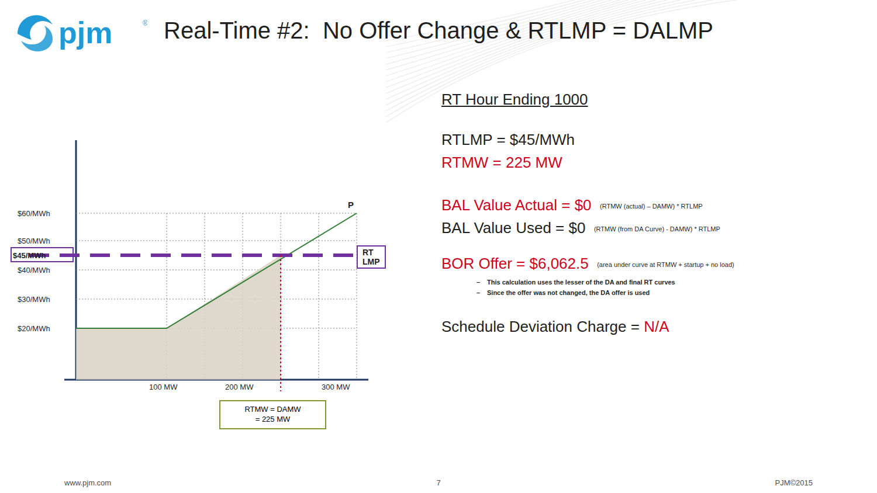pjm ®
Real-Time #2: No Offer Change & RTLMP = DALMP
RT Hour Ending 1000
RTLMP = $45/MWh
RTMW = 225 MW
BAL Value Actual = $0 (RTMW (actual) – DAMW) * RTLMP
BAL Value Used = $0 (RTMW (from DA Curve) - DAMW) * RTLMP
BOR Offer = $6,062.5 (area under curve at RTMW + startup + no load)
This calculation uses the lesser of the DA and final RT curves
Since the offer was not changed, the DA offer is used
Schedule Deviation Charge = N/A
$60/MWh
$50/MWh
$45/MWh
$40/MWh
$30/MWh
$20/MWh
100 MW
200 MW
300 MW
P
RT LMP
RTMW = DAMW
= 225 MW
www.pjm.com
7
PJM©2015